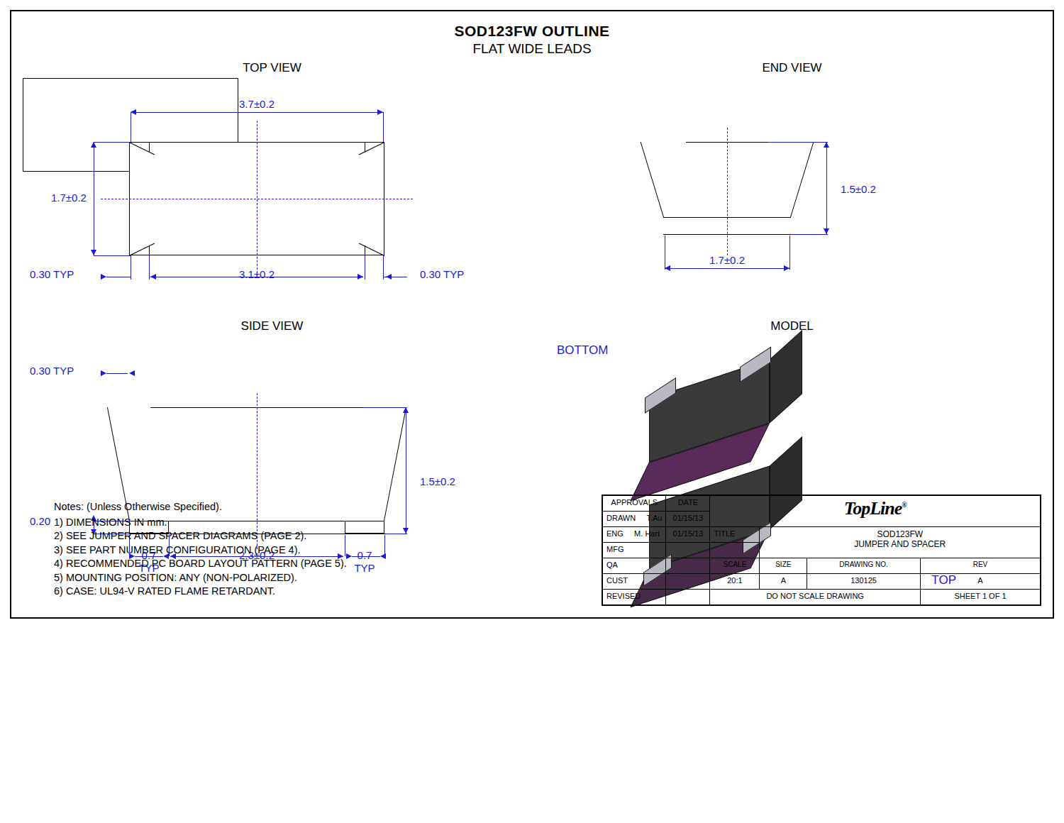SOD123FW OUTLINE
FLAT WIDE LEADS
TOP VIEW
3.7±0.2
1.7±0.2
0.30 TYP
3.1±0.2
0.30 TYP
END VIEW
1.5±0.2
1.7±0.2
SIDE VIEW
0.30 TYP
1.5±0.2
0.20
0.7
TYP
2.3±0.2
0.7
TYP
MODEL
BOTTOM
TOP
Notes: (Unless Otherwise Specified).
1) DIMENSIONS IN mm.
2) SEE JUMPER AND SPACER DIAGRAMS (PAGE 2).
3) SEE PART NUMBER CONFIGURATION (PAGE 4).
4) RECOMMENDED PC BOARD LAYOUT PATTERN (PAGE 5).
5) MOUNTING POSITION: ANY (NON-POLARIZED).
6) CASE: UL94-V RATED FLAME RETARDANT.
| APPROVALS | DATE | TopLine ® |
| DRAWN T.Au | 01/15/13 |
| ENG M. Hart | 01/15/13 | TITLE | SOD123FW JUMPER AND SPACER |
| MFG | | |
| QA | | SCALE | SIZE | DRAWING NO. | REV |
| CUST | | 20:1 | A | 130125 | A |
| REVISED | | DO NOT SCALE DRAWING | SHEET 1 OF 1 |